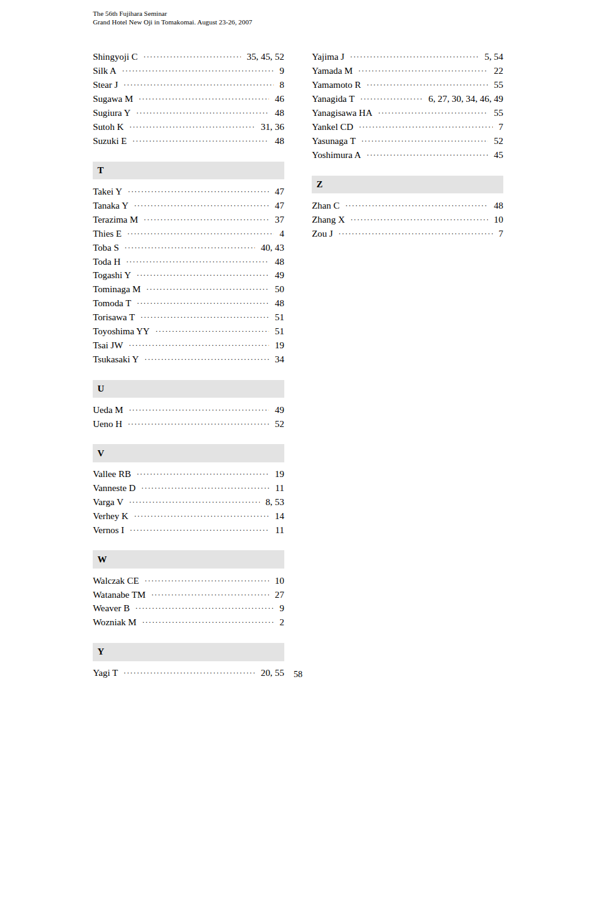The 56th Fujihara Seminar
Grand Hotel New Oji in Tomakomai. August 23-26, 2007
Shingyoji C································································35, 45, 52
Silk A································································9
Stear J································································8
Sugawa M································································46
Sugiura Y································································48
Sutoh K································································31, 36
Suzuki E································································48
T
Takei Y································································47
Tanaka Y································································47
Terazima M································································37
Thies E································································4
Toba S································································40, 43
Toda H································································48
Togashi Y································································49
Tominaga M································································50
Tomoda T································································48
Torisawa T································································51
Toyoshima YY································································51
Tsai JW································································19
Tsukasaki Y································································34
U
Ueda M································································49
Ueno H································································52
V
Vallee RB································································19
Vanneste D································································11
Varga V································································8, 53
Verhey K································································14
Vernos I································································11
W
Walczak CE································································10
Watanabe TM································································27
Weaver B································································9
Wozniak M································································2
Y
Yagi T································································20, 55
Yajima J································································5, 54
Yamada M································································22
Yamamoto R································································55
Yanagida T································································6, 27, 30, 34, 46, 49
Yanagisawa HA································································55
Yankel CD································································7
Yasunaga T································································52
Yoshimura A································································45
Z
Zhan C································································48
Zhang X································································10
Zou J································································7
58